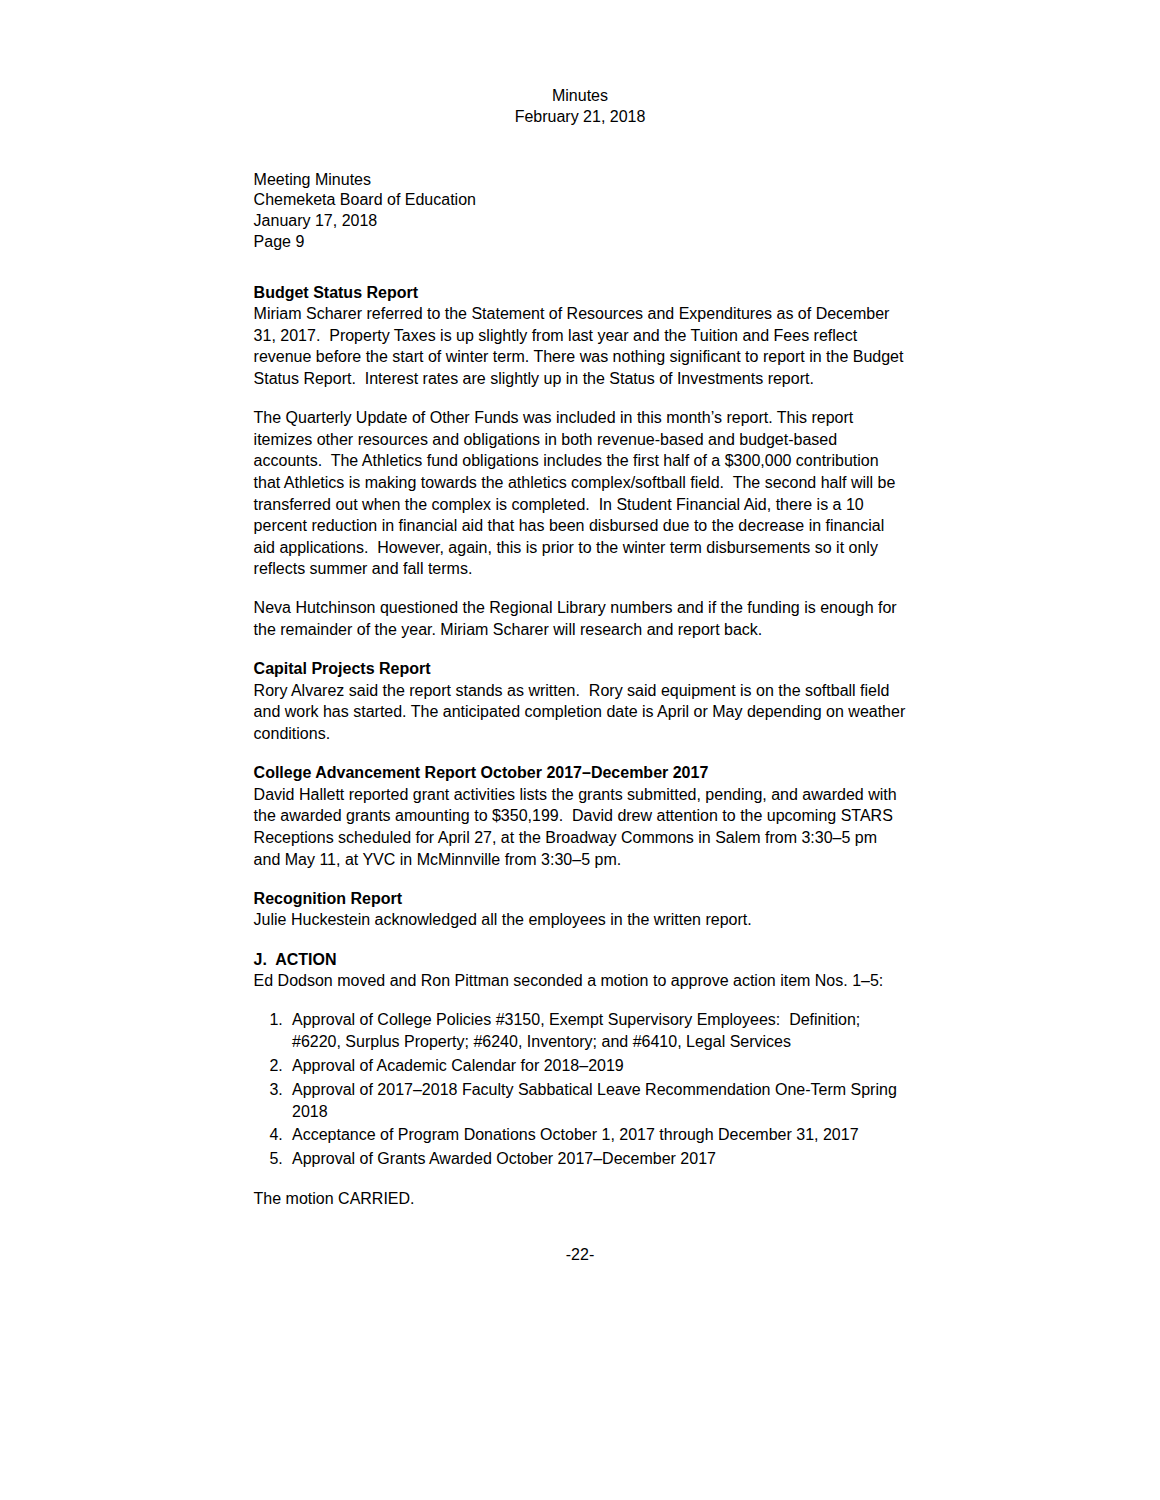Minutes
February 21, 2018
Meeting Minutes
Chemeketa Board of Education
January 17, 2018
Page 9
Budget Status Report
Miriam Scharer referred to the Statement of Resources and Expenditures as of December 31, 2017. Property Taxes is up slightly from last year and the Tuition and Fees reflect revenue before the start of winter term. There was nothing significant to report in the Budget Status Report. Interest rates are slightly up in the Status of Investments report.
The Quarterly Update of Other Funds was included in this month’s report. This report itemizes other resources and obligations in both revenue-based and budget-based accounts. The Athletics fund obligations includes the first half of a $300,000 contribution that Athletics is making towards the athletics complex/softball field. The second half will be transferred out when the complex is completed. In Student Financial Aid, there is a 10 percent reduction in financial aid that has been disbursed due to the decrease in financial aid applications. However, again, this is prior to the winter term disbursements so it only reflects summer and fall terms.
Neva Hutchinson questioned the Regional Library numbers and if the funding is enough for the remainder of the year. Miriam Scharer will research and report back.
Capital Projects Report
Rory Alvarez said the report stands as written. Rory said equipment is on the softball field and work has started. The anticipated completion date is April or May depending on weather conditions.
College Advancement Report October 2017–December 2017
David Hallett reported grant activities lists the grants submitted, pending, and awarded with the awarded grants amounting to $350,199. David drew attention to the upcoming STARS Receptions scheduled for April 27, at the Broadway Commons in Salem from 3:30–5 pm and May 11, at YVC in McMinnville from 3:30–5 pm.
Recognition Report
Julie Huckestein acknowledged all the employees in the written report.
J. ACTION
Ed Dodson moved and Ron Pittman seconded a motion to approve action item Nos. 1–5:
Approval of College Policies #3150, Exempt Supervisory Employees: Definition; #6220, Surplus Property; #6240, Inventory; and #6410, Legal Services
Approval of Academic Calendar for 2018–2019
Approval of 2017–2018 Faculty Sabbatical Leave Recommendation One-Term Spring 2018
Acceptance of Program Donations October 1, 2017 through December 31, 2017
Approval of Grants Awarded October 2017–December 2017
The motion CARRIED.
-22-